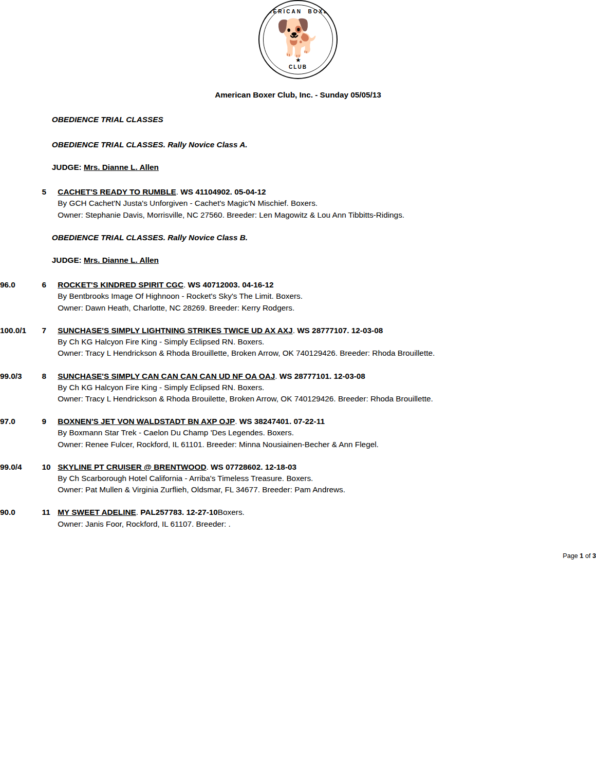AMERICAN BOXER
🐕
CLUB
★
American Boxer Club, Inc. - Sunday 05/05/13
OBEDIENCE TRIAL CLASSES
OBEDIENCE TRIAL CLASSES. Rally Novice Class A.
JUDGE: Mrs. Dianne L. Allen
| | 5 | CACHET'S READY TO RUMBLE . WS 41104902. 05-04-12 By GCH Cachet'N Justa's Unforgiven - Cachet's Magic'N Mischief. Boxers. Owner: Stephanie Davis, Morrisville, NC 27560. Breeder: Len Magowitz & Lou Ann Tibbitts-Ridings. |
OBEDIENCE TRIAL CLASSES. Rally Novice Class B.
JUDGE: Mrs. Dianne L. Allen
| 96.0 | 6 | ROCKET'S KINDRED SPIRIT CGC . WS 40712003. 04-16-12 By Bentbrooks Image Of Highnoon - Rocket's Sky's The Limit. Boxers. Owner: Dawn Heath, Charlotte, NC 28269. Breeder: Kerry Rodgers. |
| 100.0/1 | 7 | SUNCHASE'S SIMPLY LIGHTNING STRIKES TWICE UD AX AXJ . WS 28777107. 12-03-08 By Ch KG Halcyon Fire King - Simply Eclipsed RN. Boxers. Owner: Tracy L Hendrickson & Rhoda Brouillette, Broken Arrow, OK 740129426. Breeder: Rhoda Brouillette. |
| 99.0/3 | 8 | SUNCHASE'S SIMPLY CAN CAN CAN CAN UD NF OA OAJ . WS 28777101. 12-03-08 By Ch KG Halcyon Fire King - Simply Eclipsed RN. Boxers. Owner: Tracy L Hendrickson & Rhoda Brouilette, Broken Arrow, OK 740129426. Breeder: Rhoda Brouillette. |
| 97.0 | 9 | BOXNEN'S JET VON WALDSTADT BN AXP OJP . WS 38247401. 07-22-11 By Boxmann Star Trek - Caelon Du Champ 'Des Legendes. Boxers. Owner: Renee Fulcer, Rockford, IL 61101. Breeder: Minna Nousiainen-Becher & Ann Flegel. |
| 99.0/4 | 10 | SKYLINE PT CRUISER @ BRENTWOOD . WS 07728602. 12-18-03 By Ch Scarborough Hotel California - Arriba's Timeless Treasure. Boxers. Owner: Pat Mullen & Virginia Zurflieh, Oldsmar, FL 34677. Breeder: Pam Andrews. |
| 90.0 | 11 | MY SWEET ADELINE . PAL257783. 12-27-10 Boxers. Owner: Janis Foor, Rockford, IL 61107. Breeder: . |
Page 1 of 3